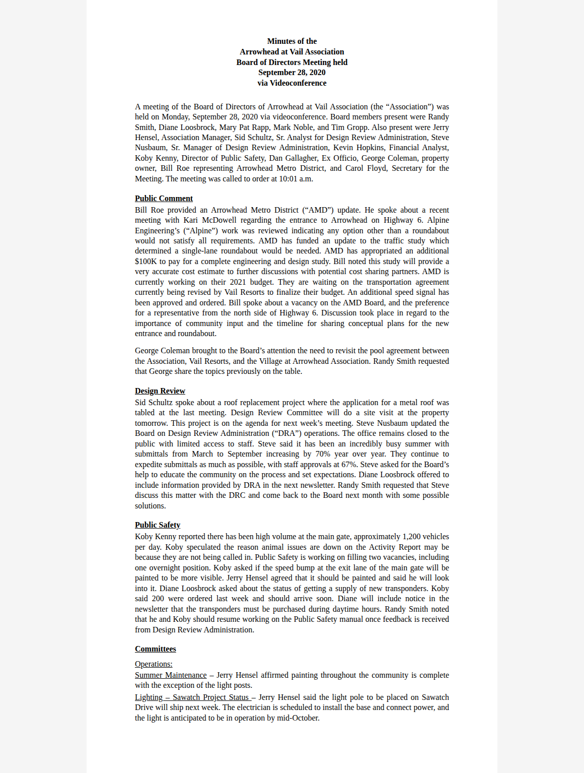Minutes of the
Arrowhead at Vail Association
Board of Directors Meeting held
September 28, 2020
via Videoconference
A meeting of the Board of Directors of Arrowhead at Vail Association (the “Association”) was held on Monday, September 28, 2020 via videoconference. Board members present were Randy Smith, Diane Loosbrock, Mary Pat Rapp, Mark Noble, and Tim Gropp. Also present were Jerry Hensel, Association Manager, Sid Schultz, Sr. Analyst for Design Review Administration, Steve Nusbaum, Sr. Manager of Design Review Administration, Kevin Hopkins, Financial Analyst, Koby Kenny, Director of Public Safety, Dan Gallagher, Ex Officio, George Coleman, property owner, Bill Roe representing Arrowhead Metro District, and Carol Floyd, Secretary for the Meeting. The meeting was called to order at 10:01 a.m.
Public Comment
Bill Roe provided an Arrowhead Metro District (“AMD”) update. He spoke about a recent meeting with Kari McDowell regarding the entrance to Arrowhead on Highway 6. Alpine Engineering’s (“Alpine”) work was reviewed indicating any option other than a roundabout would not satisfy all requirements. AMD has funded an update to the traffic study which determined a single-lane roundabout would be needed. AMD has appropriated an additional $100K to pay for a complete engineering and design study. Bill noted this study will provide a very accurate cost estimate to further discussions with potential cost sharing partners. AMD is currently working on their 2021 budget. They are waiting on the transportation agreement currently being revised by Vail Resorts to finalize their budget. An additional speed signal has been approved and ordered. Bill spoke about a vacancy on the AMD Board, and the preference for a representative from the north side of Highway 6. Discussion took place in regard to the importance of community input and the timeline for sharing conceptual plans for the new entrance and roundabout.
George Coleman brought to the Board’s attention the need to revisit the pool agreement between the Association, Vail Resorts, and the Village at Arrowhead Association. Randy Smith requested that George share the topics previously on the table.
Design Review
Sid Schultz spoke about a roof replacement project where the application for a metal roof was tabled at the last meeting. Design Review Committee will do a site visit at the property tomorrow. This project is on the agenda for next week’s meeting. Steve Nusbaum updated the Board on Design Review Administration (“DRA”) operations. The office remains closed to the public with limited access to staff. Steve said it has been an incredibly busy summer with submittals from March to September increasing by 70% year over year. They continue to expedite submittals as much as possible, with staff approvals at 67%. Steve asked for the Board’s help to educate the community on the process and set expectations. Diane Loosbrock offered to include information provided by DRA in the next newsletter. Randy Smith requested that Steve discuss this matter with the DRC and come back to the Board next month with some possible solutions.
Public Safety
Koby Kenny reported there has been high volume at the main gate, approximately 1,200 vehicles per day. Koby speculated the reason animal issues are down on the Activity Report may be because they are not being called in. Public Safety is working on filling two vacancies, including one overnight position. Koby asked if the speed bump at the exit lane of the main gate will be painted to be more visible. Jerry Hensel agreed that it should be painted and said he will look into it. Diane Loosbrock asked about the status of getting a supply of new transponders. Koby said 200 were ordered last week and should arrive soon. Diane will include notice in the newsletter that the transponders must be purchased during daytime hours. Randy Smith noted that he and Koby should resume working on the Public Safety manual once feedback is received from Design Review Administration.
Committees
Operations:
Summer Maintenance – Jerry Hensel affirmed painting throughout the community is complete with the exception of the light posts.
Lighting – Sawatch Project Status – Jerry Hensel said the light pole to be placed on Sawatch Drive will ship next week. The electrician is scheduled to install the base and connect power, and the light is anticipated to be in operation by mid-October.